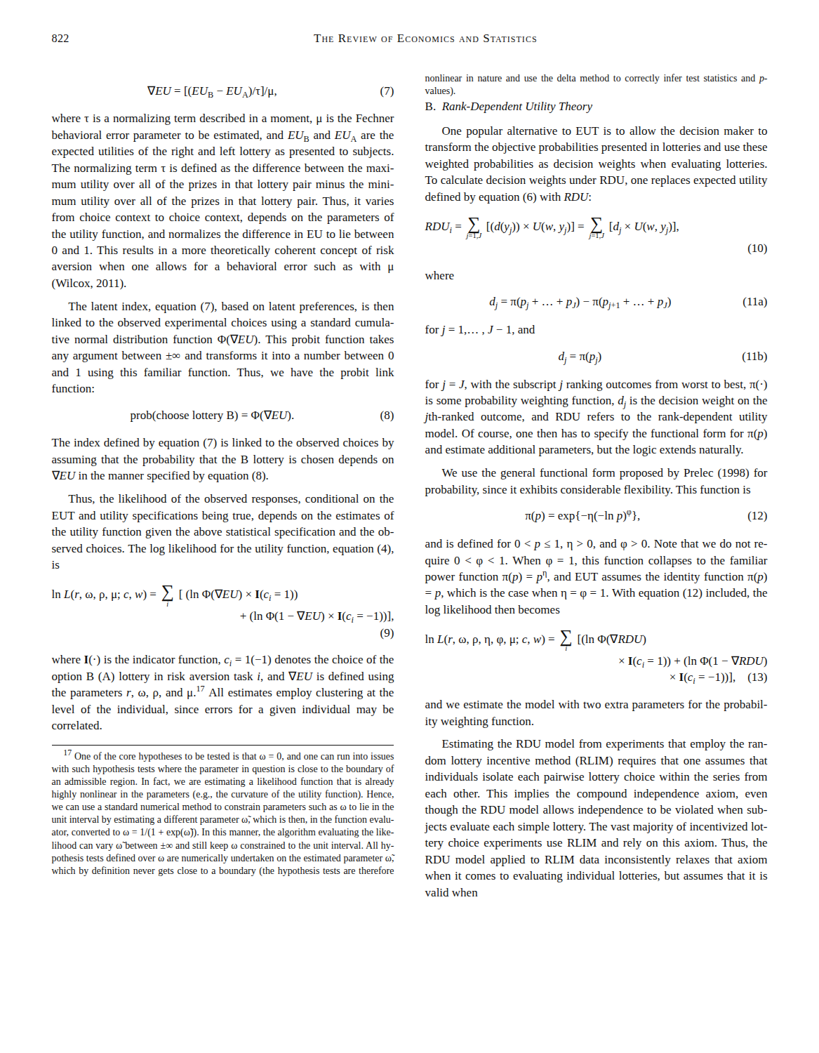822 The Review of Economics and Statistics
∇EU = [(EUB − EUA)/τ]/μ, (7)
where τ is a normalizing term described in a moment, μ is the Fechner behavioral error parameter to be estimated, and EUB and EUA are the expected utilities of the right and left lottery as presented to subjects. The normalizing term τ is defined as the difference between the maximum utility over all of the prizes in that lottery pair minus the minimum utility over all of the prizes in that lottery pair. Thus, it varies from choice context to choice context, depends on the parameters of the utility function, and normalizes the difference in EU to lie between 0 and 1. This results in a more theoretically coherent concept of risk aversion when one allows for a behavioral error such as with μ (Wilcox, 2011).
The latent index, equation (7), based on latent preferences, is then linked to the observed experimental choices using a standard cumulative normal distribution function Φ(∇EU). This probit function takes any argument between ±∞ and transforms it into a number between 0 and 1 using this familiar function. Thus, we have the probit link function:
prob(choose lottery B) = Φ(∇EU). (8)
The index defined by equation (7) is linked to the observed choices by assuming that the probability that the B lottery is chosen depends on ∇EU in the manner specified by equation (8).
Thus, the likelihood of the observed responses, conditional on the EUT and utility specifications being true, depends on the estimates of the utility function given the above statistical specification and the observed choices. The log likelihood for the utility function, equation (4), is
ln L(r, ω, ρ, μ; c, w) = ∑i [ (ln Φ(∇EU) × I(ci = 1)) + (ln Φ(1 − ∇EU) × I(ci = −1))], (9)
where I(·) is the indicator function, ci = 1(−1) denotes the choice of the option B (A) lottery in risk aversion task i, and ∇EU is defined using the parameters r, ω, ρ, and μ.17 All estimates employ clustering at the level of the individual, since errors for a given individual may be correlated.
17 One of the core hypotheses to be tested is that ω = 0, and one can run into issues with such hypothesis tests where the parameter in question is close to the boundary of an admissible region. In fact, we are estimating a likelihood function that is already highly nonlinear in the parameters (e.g., the curvature of the utility function). Hence, we can use a standard numerical method to constrain parameters such as ω to lie in the unit interval by estimating a different parameter ω̃, which is then, in the function evaluator, converted to ω = 1/(1 + exp(ω̃)). In this manner, the algorithm evaluating the likelihood can vary ω̃ between ±∞ and still keep ω constrained to the unit interval. All hypothesis tests defined over ω are numerically undertaken on the estimated parameter ω̃, which by definition never gets close to a boundary (the hypothesis tests are therefore nonlinear in nature and use the delta method to correctly infer test statistics and p-values).
B. Rank-Dependent Utility Theory
One popular alternative to EUT is to allow the decision maker to transform the objective probabilities presented in lotteries and use these weighted probabilities as decision weights when evaluating lotteries. To calculate decision weights under RDU, one replaces expected utility defined by equation (6) with RDU:
RDUi = ∑j=1,J [(d(yj)) × U(w, yj)] = ∑j=1,J [dj × U(w, yj)], (10)
where
dj = π(pj + … + pJ) − π(pj+1 + … + pJ) (11a)
for j = 1,… , J − 1, and
dj = π(pj) (11b)
for j = J, with the subscript j ranking outcomes from worst to best, π(·) is some probability weighting function, dj is the decision weight on the jth-ranked outcome, and RDU refers to the rank-dependent utility model. Of course, one then has to specify the functional form for π(p) and estimate additional parameters, but the logic extends naturally.
We use the general functional form proposed by Prelec (1998) for probability, since it exhibits considerable flexibility. This function is
π(p) = exp{−η(−ln p)φ}, (12)
and is defined for 0 < p ≤ 1, η > 0, and φ > 0. Note that we do not require 0 < φ < 1. When φ = 1, this function collapses to the familiar power function π(p) = pη, and EUT assumes the identity function π(p) = p, which is the case when η = φ = 1. With equation (12) included, the log likelihood then becomes
ln L(r, ω, ρ, η, φ, μ; c, w) = ∑i [(ln Φ(∇RDU) × I(ci = 1)) + (ln Φ(1 − ∇RDU) × I(ci = −1))], (13)
and we estimate the model with two extra parameters for the probability weighting function.
Estimating the RDU model from experiments that employ the random lottery incentive method (RLIM) requires that one assumes that individuals isolate each pairwise lottery choice within the series from each other. This implies the compound independence axiom, even though the RDU model allows independence to be violated when subjects evaluate each simple lottery. The vast majority of incentivized lottery choice experiments use RLIM and rely on this axiom. Thus, the RDU model applied to RLIM data inconsistently relaxes that axiom when it comes to evaluating individual lotteries, but assumes that it is valid when